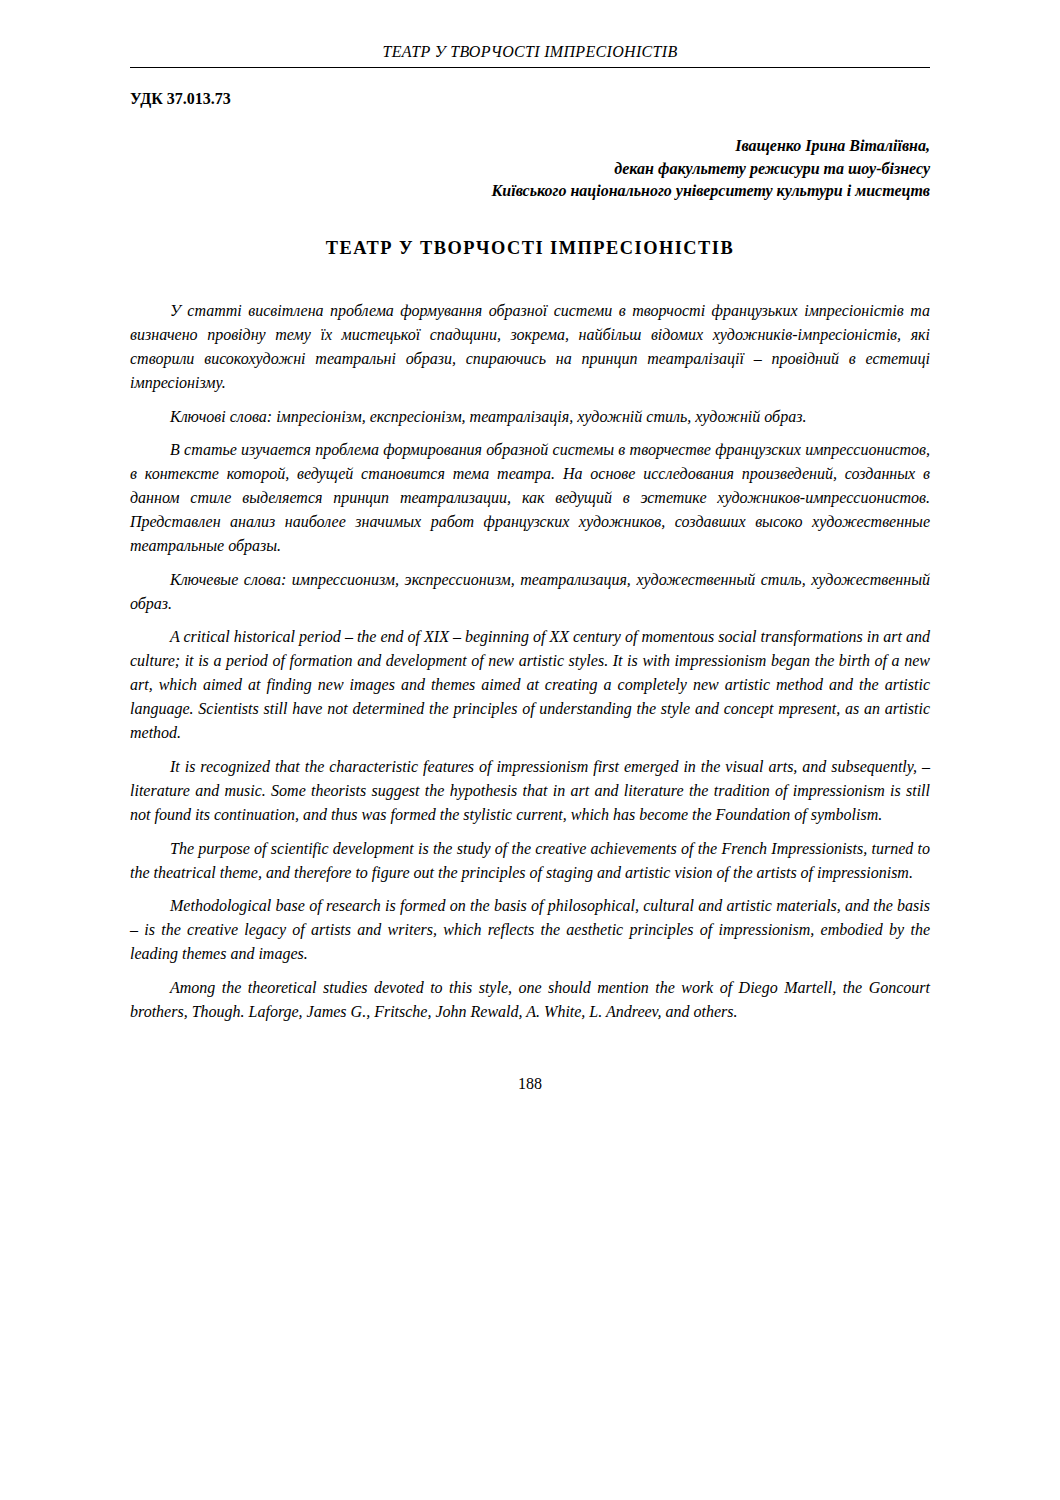ТЕАТР У ТВОРЧОСТІ ІМПРЕСІОНІСТІВ
УДК 37.013.73
Іващенко Ірина Віталіївна,
декан факультету режисури та шоу-бізнесу
Київського національного університету культури і мистецтв
ТЕАТР У ТВОРЧОСТІ ІМПРЕСІОНІСТІВ
У статті висвітлена проблема формування образної системи в творчості французьких імпресіоністів та визначено провідну тему їх мистецької спадщини, зокрема, найбільш відомих художників-імпресіоністів, які створили високохудожні театральні образи, спираючись на принцип театралізації – провідний в естетиці імпресіонізму.
Ключові слова: імпресіонізм, експресіонізм, театралізація, художній стиль, художній образ.
В статье изучается проблема формирования образной системы в творчестве французских импрессионистов, в контексте которой, ведущей становится тема театра. На основе исследования произведений, созданных в данном стиле выделяется принцип театрализации, как ведущий в эстетике художников-импрессионистов. Представлен анализ наиболее значимых работ французских художников, создавших высоко художественные театральные образы.
Ключевые слова: импрессионизм, экспрессионизм, театрализация, художественный стиль, художественный образ.
A critical historical period – the end of XIX – beginning of XX century of momentous social transformations in art and culture; it is a period of formation and development of new artistic styles. It is with impressionism began the birth of a new art, which aimed at finding new images and themes aimed at creating a completely new artistic method and the artistic language. Scientists still have not determined the principles of understanding the style and concept mpresent, as an artistic method.
It is recognized that the characteristic features of impressionism first emerged in the visual arts, and subsequently, – literature and music. Some theorists suggest the hypothesis that in art and literature the tradition of impressionism is still not found its continuation, and thus was formed the stylistic current, which has become the Foundation of symbolism.
The purpose of scientific development is the study of the creative achievements of the French Impressionists, turned to the theatrical theme, and therefore to figure out the principles of staging and artistic vision of the artists of impressionism.
Methodological base of research is formed on the basis of philosophical, cultural and artistic materials, and the basis – is the creative legacy of artists and writers, which reflects the aesthetic principles of impressionism, embodied by the leading themes and images.
Among the theoretical studies devoted to this style, one should mention the work of Diego Martell, the Goncourt brothers, Though. Laforge, James G., Fritsche, John Rewald, A. White, L. Andreev, and others.
188